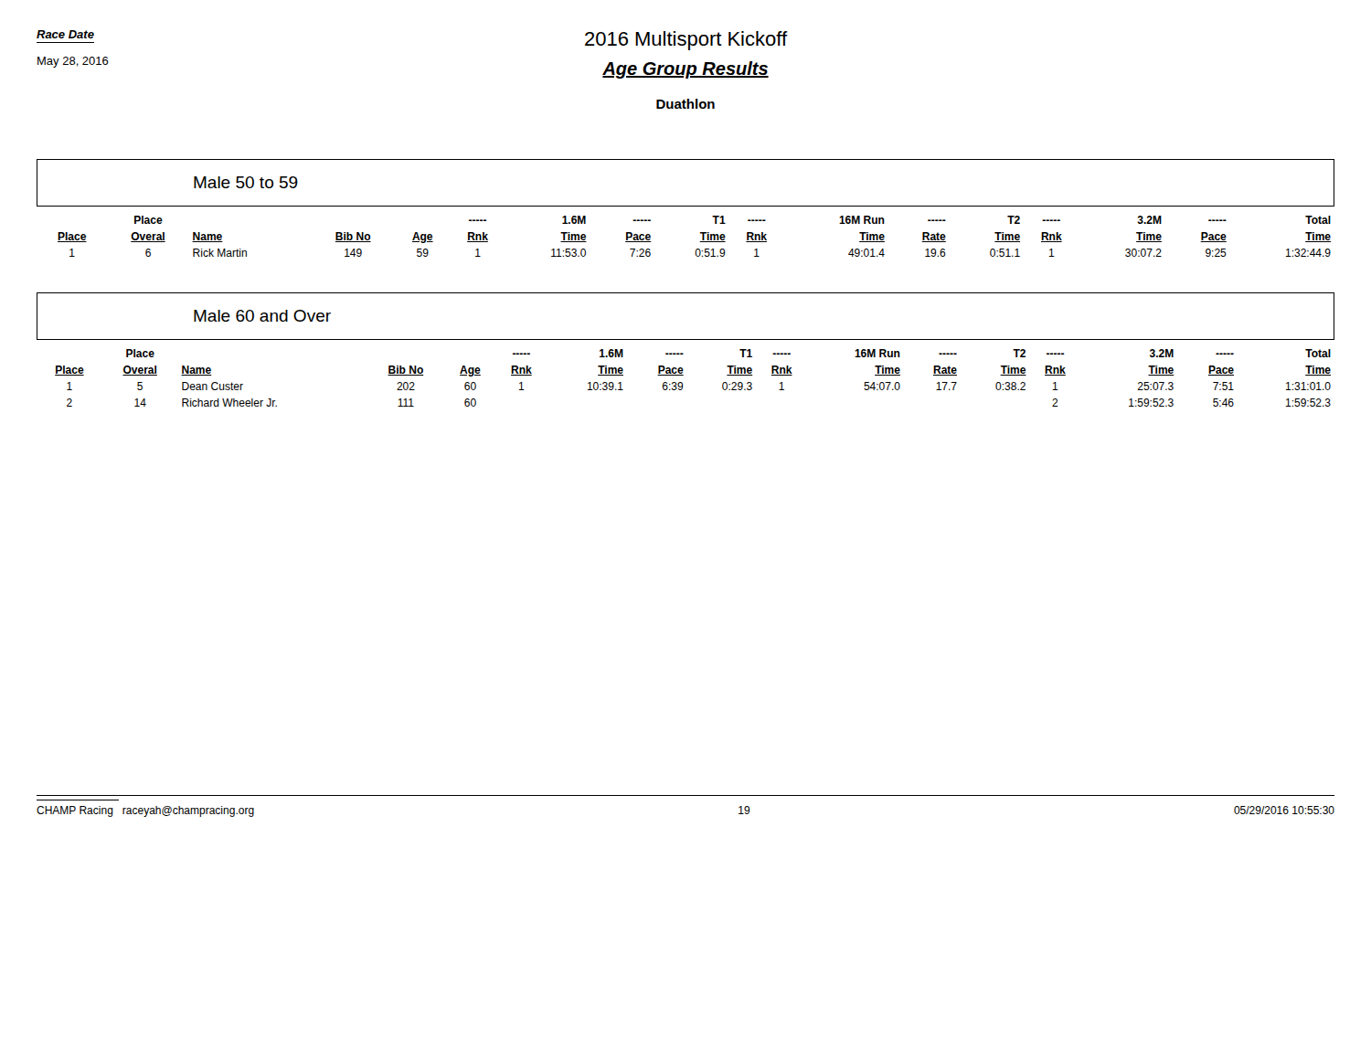Race Date May 28, 2016
2016 Multisport Kickoff
Age Group Results
Duathlon
Male 50 to 59
| | Place | | | | ----- | 1.6M | ----- | T1 | ----- | 16M Run | ----- | T2 | ----- | 3.2M | ----- | Total |
| --- | --- | --- | --- | --- | --- | --- | --- | --- | --- | --- | --- | --- | --- | --- | --- | --- |
| Place | Overal | Name | Bib No | Age | Rnk | Time | Pace | Time | Rnk | Time | Rate | Time | Rnk | Time | Pace | Time |
| 1 | 6 | Rick Martin | 149 | 59 | 1 | 11:53.0 | 7:26 | 0:51.9 | 1 | 49:01.4 | 19.6 | 0:51.1 | 1 | 30:07.2 | 9:25 | 1:32:44.9 |
Male 60 and Over
| | Place | | | | ----- | 1.6M | ----- | T1 | ----- | 16M Run | ----- | T2 | ----- | 3.2M | ----- | Total |
| --- | --- | --- | --- | --- | --- | --- | --- | --- | --- | --- | --- | --- | --- | --- | --- | --- |
| Place | Overal | Name | Bib No | Age | Rnk | Time | Pace | Time | Rnk | Time | Rate | Time | Rnk | Time | Pace | Time |
| 1 | 5 | Dean Custer | 202 | 60 | 1 | 10:39.1 | 6:39 | 0:29.3 | 1 | 54:07.0 | 17.7 | 0:38.2 | 1 | 25:07.3 | 7:51 | 1:31:01.0 |
| 2 | 14 | Richard Wheeler Jr. | 111 | 60 | | | | | | | | | 2 | 1:59:52.3 | 5:46 | 1:59:52.3 |
CHAMP Racing raceyah@champracing.org 05/29/2016 10:55:30
19